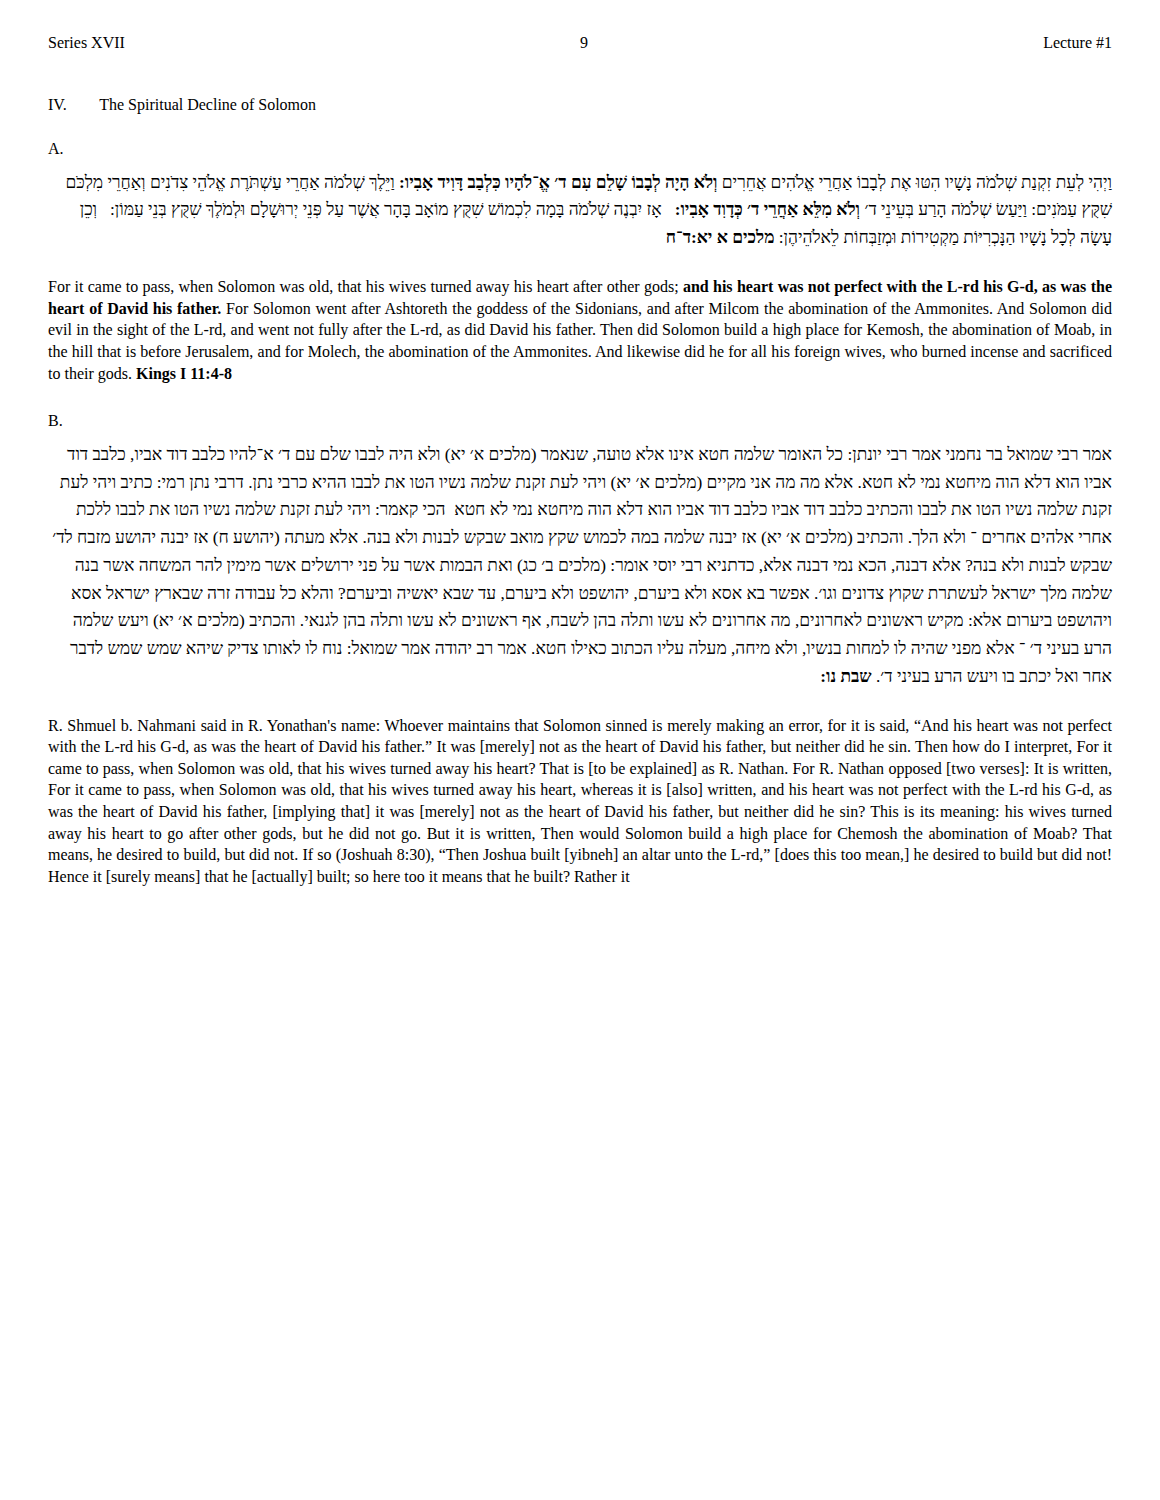Series XVII
9
Lecture #1
IV. The Spiritual Decline of Solomon
A.
וַיְהִי לְעֵת זִקְנַת שְׁלֹמֹה נָשָׁיו הִטּוּ אֶת לְבָבוֹ אַחֲרֵי אֱלֹהִים אֲחֵרִים וְלֹא הָיָה לְבָבוֹ שָׁלֵם עִם ד׳ אֱ־לֹהָיו כִּלְבַב דָּוִיד אָבִיו: וַיֵּלֶךְ שְׁלֹמֹה אַחֲרֵי עַשְׁתֹּרֶת אֱלֹהֵי צִדֹנִים וְאַחֲרֵי מִלְכֹּם שִׁקֻּץ עַמֹּנִים: וַיַּעַשׂ שְׁלֹמֹה הָרַע בְּעֵינֵי ד׳ וְלֹא מִלֵּא אַחֲרֵי ד׳ כְּדָוִד אָבִיו: אָז יִבְנֶה שְׁלֹמֹה בָּמָה לִכְמוֹשׁ שִׁקֻּץ מוֹאָב בָּהָר אֲשֶׁר עַל פְּנֵי יְרוּשָׁלָם וּלְמֹלֶךְ שִׁקֻּץ בְּנֵי עַמּוֹן: וְכֵן עָשָׂה לְכָל נָשָׁיו הַנָּכְרִיּוֹת מַקְטִירוֹת וּמְזַבְּחוֹת לֵאלֹהֵיהֶן: מלכים א יא:ד־ח
For it came to pass, when Solomon was old, that his wives turned away his heart after other gods; and his heart was not perfect with the L-rd his G-d, as was the heart of David his father. For Solomon went after Ashtoreth the goddess of the Sidonians, and after Milcom the abomination of the Ammonites. And Solomon did evil in the sight of the L-rd, and went not fully after the L-rd, as did David his father. Then did Solomon build a high place for Kemosh, the abomination of Moab, in the hill that is before Jerusalem, and for Molech, the abomination of the Ammonites. And likewise did he for all his foreign wives, who burned incense and sacrificed to their gods. Kings I 11:4-8
B.
אמר רבי שמואל בר נחמני אמר רבי יונתן: כל האומר שלמה חטא אינו אלא טועה, שנאמר (מלכים א׳ יא) ולא היה לבבו שלם עם ד׳ א־להיו כלבב דוד אביו, כלבב דוד אביו הוא דלא הוה מיחטא נמי לא חטא. אלא מה מה אני מקיים (מלכים א׳ יא) ויהי לעת זקנת שלמה נשיו הטו את לבבו ההיא כרבי נתן. דרבי נתן רמי: כתיב ויהי לעת זקנת שלמה נשיו הטו את לבבו והכתיב כלבב דוד אביו כלבב דוד אביו הוא דלא הוה מיחטא נמי לא חטא הכי קאמר: ויהי לעת זקנת שלמה נשיו הטו את לבבו ללכת אחרי אלהים אחרים ־ ולא הלך. והכתיב (מלכים א׳ יא) אז יבנה שלמה במה לכמוש שקץ מואב שבקש לבנות ולא בנה. אלא מעתה (יהושע ח) אז יבנה יהושע מזבח לד׳ שבקש לבנות ולא בנה? אלא דבנה, הכא נמי דבנה אלא, כדתניא רבי יוסי אומר: (מלכים ב׳ כג) ואת הבמות אשר על פני ירושלים אשר מימין להר המשחה אשר בנה שלמה מלך ישראל לעשתרת שקוץ צדונים וגו׳. אפשר בא אסא ולא ביערם, יהושפט ולא ביערם, עד שבא יאשיה וביערם? והלא כל עבודה זרה שבארץ ישראל אסא ויהושפט ביערום אלא: מקיש ראשונים לאחרונים, מה אחרונים לא עשו ותלה בהן לשבח, אף ראשונים לא עשו ותלה בהן לגנאי. והכתיב (מלכים א׳ יא) ויעש שלמה הרע בעיני ד׳ ־ אלא מפני שהיה לו למחות בנשיו, ולא מיחה, מעלה עליו הכתוב כאילו חטא. אמר רב יהודה אמר שמואל: נוח לו לאותו צדיק שיהא שמש שמש לדבר אחר ואל יכתב בו ויעש הרע בעיני ד׳. שבת נו:
R. Shmuel b. Nahmani said in R. Yonathan's name: Whoever maintains that Solomon sinned is merely making an error, for it is said, “And his heart was not perfect with the L-rd his G-d, as was the heart of David his father.” It was [merely] not as the heart of David his father, but neither did he sin. Then how do I interpret, For it came to pass, when Solomon was old, that his wives turned away his heart? That is [to be explained] as R. Nathan. For R. Nathan opposed [two verses]: It is written, For it came to pass, when Solomon was old, that his wives turned away his heart, whereas it is [also] written, and his heart was not perfect with the L-rd his G-d, as was the heart of David his father, [implying that] it was [merely] not as the heart of David his father, but neither did he sin? This is its meaning: his wives turned away his heart to go after other gods, but he did not go. But it is written, Then would Solomon build a high place for Chemosh the abomination of Moab? That means, he desired to build, but did not. If so (Joshuah 8:30), “Then Joshua built [yibneh] an altar unto the L-rd,” [does this too mean,] he desired to build but did not! Hence it [surely means] that he [actually] built; so here too it means that he built? Rather it